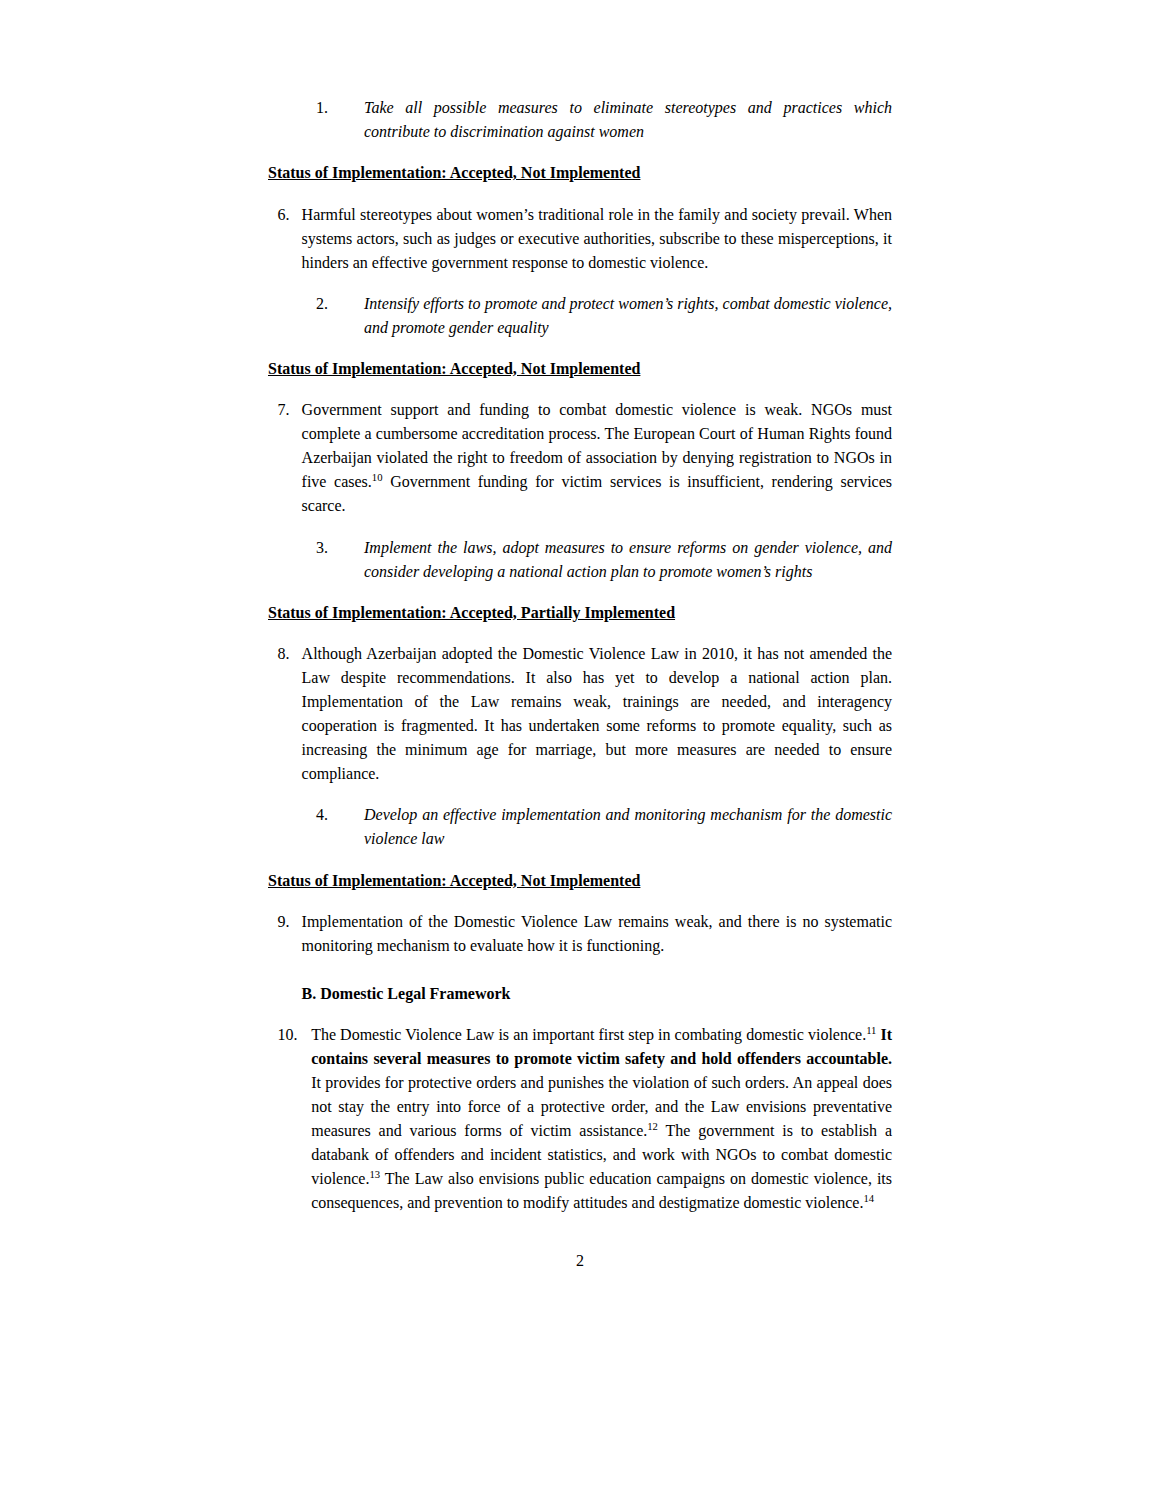1.
Take all possible measures to eliminate stereotypes and practices which contribute to discrimination against women
Status of Implementation: Accepted, Not Implemented
6.
Harmful stereotypes about women’s traditional role in the family and society prevail. When systems actors, such as judges or executive authorities, subscribe to these misperceptions, it hinders an effective government response to domestic violence.
2.
Intensify efforts to promote and protect women’s rights, combat domestic violence, and promote gender equality
Status of Implementation: Accepted, Not Implemented
7.
Government support and funding to combat domestic violence is weak. NGOs must complete a cumbersome accreditation process. The European Court of Human Rights found Azerbaijan violated the right to freedom of association by denying registration to NGOs in five cases.10 Government funding for victim services is insufficient, rendering services scarce.
3.
Implement the laws, adopt measures to ensure reforms on gender violence, and consider developing a national action plan to promote women’s rights
Status of Implementation: Accepted, Partially Implemented
8.
Although Azerbaijan adopted the Domestic Violence Law in 2010, it has not amended the Law despite recommendations. It also has yet to develop a national action plan. Implementation of the Law remains weak, trainings are needed, and interagency cooperation is fragmented. It has undertaken some reforms to promote equality, such as increasing the minimum age for marriage, but more measures are needed to ensure compliance.
4.
Develop an effective implementation and monitoring mechanism for the domestic violence law
Status of Implementation: Accepted, Not Implemented
9.
Implementation of the Domestic Violence Law remains weak, and there is no systematic monitoring mechanism to evaluate how it is functioning.
B. Domestic Legal Framework
10.
The Domestic Violence Law is an important first step in combating domestic violence.11 It contains several measures to promote victim safety and hold offenders accountable. It provides for protective orders and punishes the violation of such orders. An appeal does not stay the entry into force of a protective order, and the Law envisions preventative measures and various forms of victim assistance.12 The government is to establish a databank of offenders and incident statistics, and work with NGOs to combat domestic violence.13 The Law also envisions public education campaigns on domestic violence, its consequences, and prevention to modify attitudes and destigmatize domestic violence.14
2